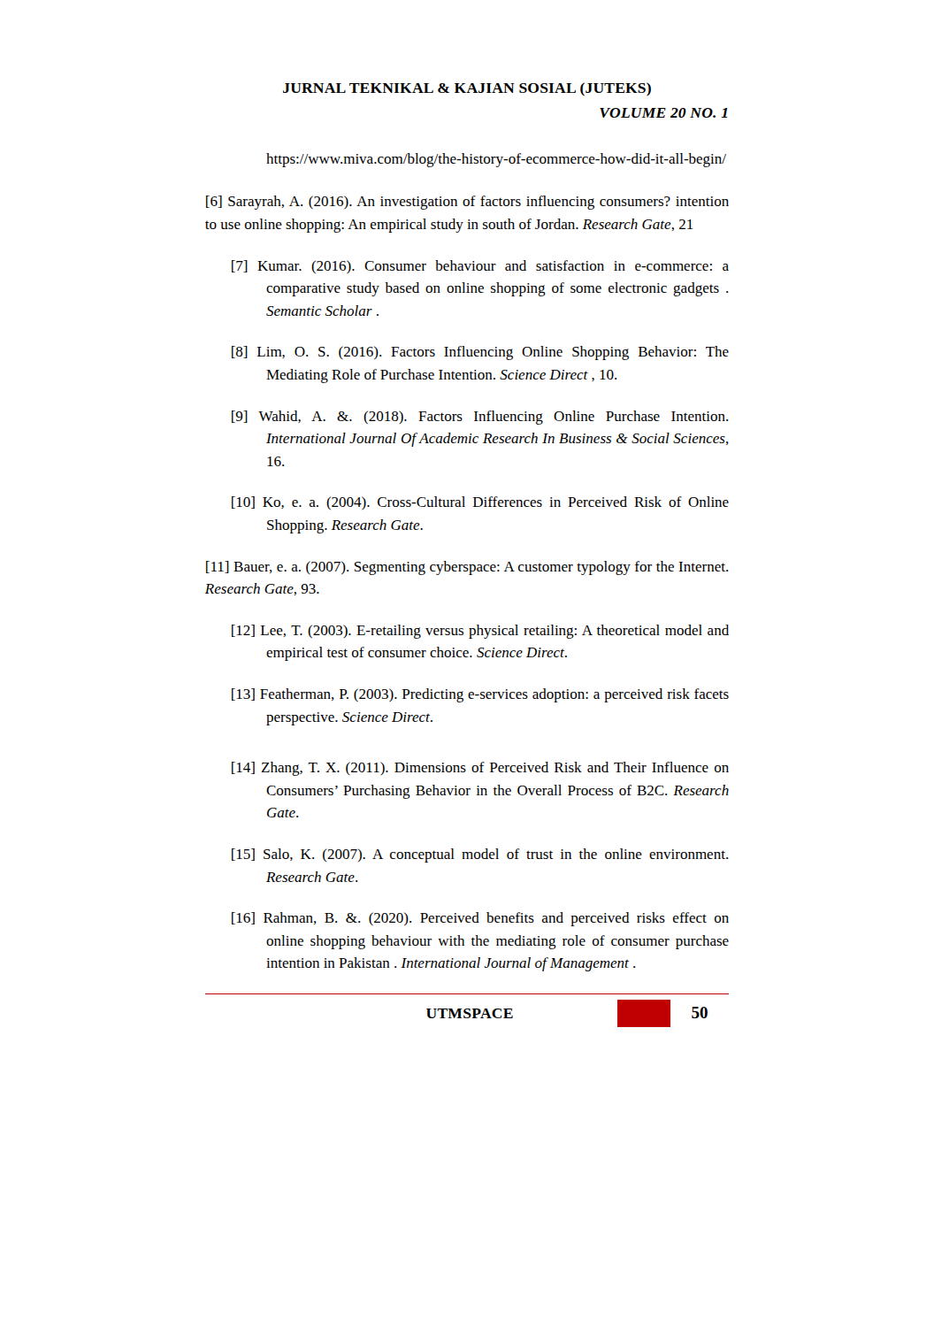JURNAL TEKNIKAL & KAJIAN SOSIAL (JUTEKS)
VOLUME 20 NO. 1
https://www.miva.com/blog/the-history-of-ecommerce-how-did-it-all-begin/
[6] Sarayrah, A. (2016). An investigation of factors influencing consumers? intention to use online shopping: An empirical study in south of Jordan. Research Gate, 21
[7] Kumar. (2016). Consumer behaviour and satisfaction in e-commerce: a comparative study based on online shopping of some electronic gadgets . Semantic Scholar .
[8] Lim, O. S. (2016). Factors Influencing Online Shopping Behavior: The Mediating Role of Purchase Intention. Science Direct , 10.
[9] Wahid, A. &. (2018). Factors Influencing Online Purchase Intention. International Journal Of Academic Research In Business & Social Sciences, 16.
[10] Ko, e. a. (2004). Cross-Cultural Differences in Perceived Risk of Online Shopping. Research Gate.
[11] Bauer, e. a. (2007). Segmenting cyberspace: A customer typology for the Internet. Research Gate, 93.
[12] Lee, T. (2003). E-retailing versus physical retailing: A theoretical model and empirical test of consumer choice. Science Direct.
[13] Featherman, P. (2003). Predicting e-services adoption: a perceived risk facets perspective. Science Direct.
[14] Zhang, T. X. (2011). Dimensions of Perceived Risk and Their Influence on Consumers’ Purchasing Behavior in the Overall Process of B2C. Research Gate.
[15] Salo, K. (2007). A conceptual model of trust in the online environment. Research Gate.
[16] Rahman, B. &. (2020). Perceived benefits and perceived risks effect on online shopping behaviour with the mediating role of consumer purchase intention in Pakistan . International Journal of Management .
UTMSPACE
50